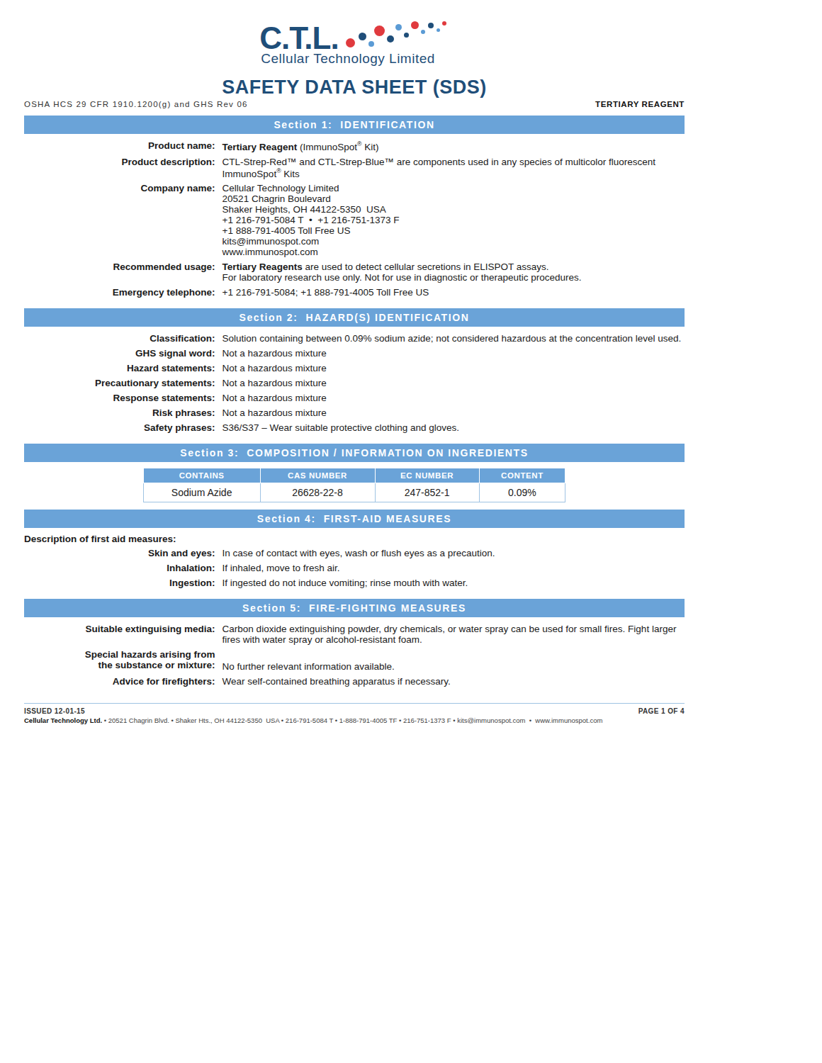C.T.L.
Cellular Technology Limited
SAFETY DATA SHEET (SDS)
OSHA HCS 29 CFR 1910.1200(g) and GHS Rev 06
TERTIARY REAGENT
Section 1: IDENTIFICATION
| Product name: | Tertiary Reagent (ImmunoSpot ® Kit) |
| Product description: | CTL-Strep-Red™ and CTL-Strep-Blue™ are components used in any species of multicolor fluorescent ImmunoSpot ® Kits |
| Company name: | Cellular Technology Limited 20521 Chagrin Boulevard Shaker Heights, OH 44122-5350 USA +1 216-791-5084 T • +1 216-751-1373 F +1 888-791-4005 Toll Free US kits@immunospot.com www.immunospot.com |
| Recommended usage: | Tertiary Reagents are used to detect cellular secretions in ELISPOT assays. For laboratory research use only. Not for use in diagnostic or therapeutic procedures. |
| Emergency telephone: | +1 216-791-5084; +1 888-791-4005 Toll Free US |
Section 2: HAZARD(S) IDENTIFICATION
| Classification: | Solution containing between 0.09% sodium azide; not considered hazardous at the concentration level used. |
| GHS signal word: | Not a hazardous mixture |
| Hazard statements: | Not a hazardous mixture |
| Precautionary statements: | Not a hazardous mixture |
| Response statements: | Not a hazardous mixture |
| Risk phrases: | Not a hazardous mixture |
| Safety phrases: | S36/S37 – Wear suitable protective clothing and gloves. |
Section 3: COMPOSITION / INFORMATION ON INGREDIENTS
| CONTAINS | CAS NUMBER | EC NUMBER | CONTENT |
| --- | --- | --- | --- |
| Sodium Azide | 26628-22-8 | 247-852-1 | 0.09% |
Section 4: FIRST-AID MEASURES
Description of first aid measures:
| Skin and eyes: | In case of contact with eyes, wash or flush eyes as a precaution. |
| Inhalation: | If inhaled, move to fresh air. |
| Ingestion: | If ingested do not induce vomiting; rinse mouth with water. |
Section 5: FIRE-FIGHTING MEASURES
| Suitable extinguising media: | Carbon dioxide extinguishing powder, dry chemicals, or water spray can be used for small fires. Fight larger fires with water spray or alcohol-resistant foam. |
| Special hazards arising from the substance or mixture: | No further relevant information available. |
| Advice for firefighters: | Wear self-contained breathing apparatus if necessary. |
ISSUED 12-01-15 PAGE 1 OF 4
Cellular Technology Ltd. • 20521 Chagrin Blvd. • Shaker Hts., OH 44122-5350 USA • 216-791-5084 T • 1-888-791-4005 TF • 216-751-1373 F • kits@immunospot.com • www.immunospot.com